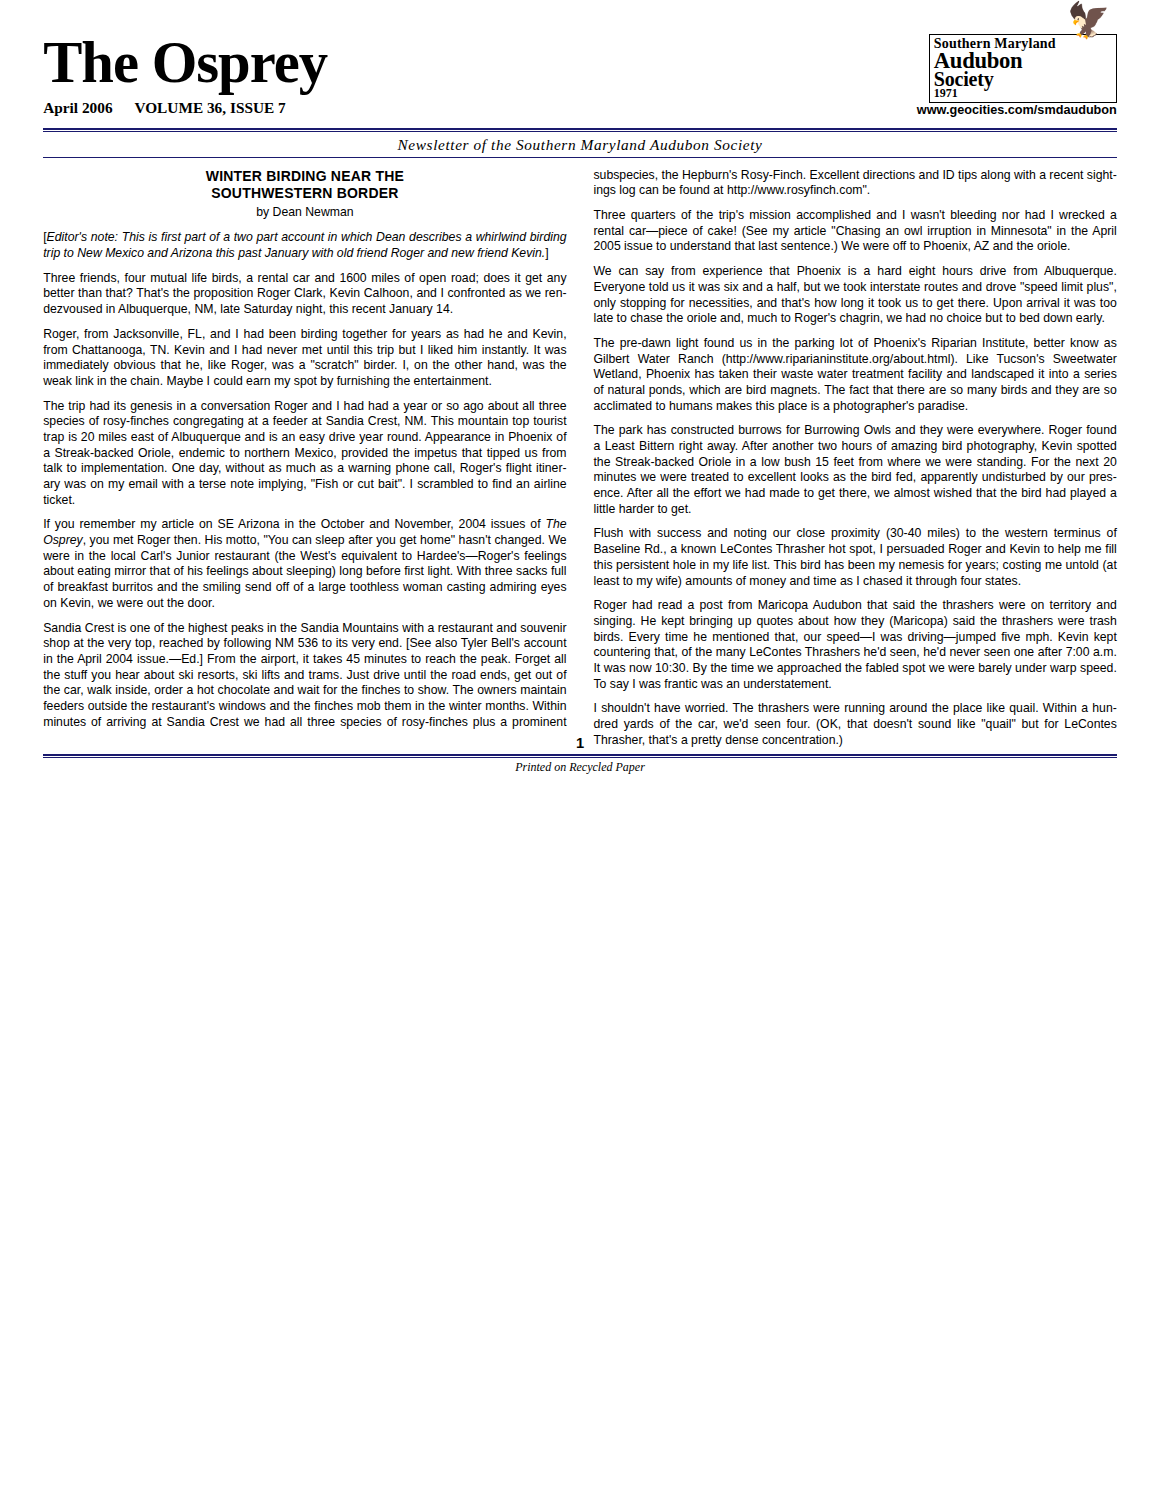🦅
Southern Maryland
Audubon
Society
1971
The Osprey
April 2006 VOLUME 36, ISSUE 7
www.geocities.com/smdaudubon
Newsletter of the Southern Maryland Audubon Society
WINTER BIRDING NEAR THE
SOUTHWESTERN BORDER
by Dean Newman
[Editor's note: This is first part of a two part account in which Dean describes a whirlwind birding trip to New Mexico and Arizona this past January with old friend Roger and new friend Kevin.]
Three friends, four mutual life birds, a rental car and 1600 miles of open road; does it get any better than that? That's the proposition Roger Clark, Kevin Calhoon, and I confronted as we rendezvoused in Albuquerque, NM, late Saturday night, this recent January 14.
Roger, from Jacksonville, FL, and I had been birding together for years as had he and Kevin, from Chattanooga, TN. Kevin and I had never met until this trip but I liked him instantly. It was immediately obvious that he, like Roger, was a "scratch" birder. I, on the other hand, was the weak link in the chain. Maybe I could earn my spot by furnishing the entertainment.
The trip had its genesis in a conversation Roger and I had had a year or so ago about all three species of rosy-finches congregating at a feeder at Sandia Crest, NM. This mountain top tourist trap is 20 miles east of Albuquerque and is an easy drive year round. Appearance in Phoenix of a Streak-backed Oriole, endemic to northern Mexico, provided the impetus that tipped us from talk to implementation. One day, without as much as a warning phone call, Roger's flight itinerary was on my email with a terse note implying, "Fish or cut bait". I scrambled to find an airline ticket.
If you remember my article on SE Arizona in the October and November, 2004 issues of The Osprey, you met Roger then. His motto, "You can sleep after you get home" hasn't changed. We were in the local Carl's Junior restaurant (the West's equivalent to Hardee's—Roger's feelings about eating mirror that of his feelings about sleeping) long before first light. With three sacks full of breakfast burritos and the smiling send off of a large toothless woman casting admiring eyes on Kevin, we were out the door.
Sandia Crest is one of the highest peaks in the Sandia Mountains with a restaurant and souvenir shop at the very top, reached by following NM 536 to its very end. [See also Tyler Bell's account in the April 2004 issue.—Ed.] From the airport, it takes 45 minutes to reach the peak. Forget all the stuff you hear about ski resorts, ski lifts and trams. Just drive until the road ends, get out of the car, walk inside, order a hot chocolate and wait for the finches to show. The owners maintain feeders outside the restaurant's windows and the finches mob them in the winter months. Within minutes of arriving at Sandia Crest we had all three species of rosy-finches plus a prominent subspecies, the Hepburn's Rosy-Finch. Excellent directions and ID tips along with a recent sightings log can be found at http://www.rosyfinch.com".
Three quarters of the trip's mission accomplished and I wasn't bleeding nor had I wrecked a rental car—piece of cake! (See my article "Chasing an owl irruption in Minnesota" in the April 2005 issue to understand that last sentence.) We were off to Phoenix, AZ and the oriole.
We can say from experience that Phoenix is a hard eight hours drive from Albuquerque. Everyone told us it was six and a half, but we took interstate routes and drove "speed limit plus", only stopping for necessities, and that's how long it took us to get there. Upon arrival it was too late to chase the oriole and, much to Roger's chagrin, we had no choice but to bed down early.
The pre-dawn light found us in the parking lot of Phoenix's Riparian Institute, better know as Gilbert Water Ranch (http://www.riparianinstitute.org/about.html). Like Tucson's Sweetwater Wetland, Phoenix has taken their waste water treatment facility and landscaped it into a series of natural ponds, which are bird magnets. The fact that there are so many birds and they are so acclimated to humans makes this place is a photographer's paradise.
The park has constructed burrows for Burrowing Owls and they were everywhere. Roger found a Least Bittern right away. After another two hours of amazing bird photography, Kevin spotted the Streak-backed Oriole in a low bush 15 feet from where we were standing. For the next 20 minutes we were treated to excellent looks as the bird fed, apparently undisturbed by our presence. After all the effort we had made to get there, we almost wished that the bird had played a little harder to get.
Flush with success and noting our close proximity (30-40 miles) to the western terminus of Baseline Rd., a known LeContes Thrasher hot spot, I persuaded Roger and Kevin to help me fill this persistent hole in my life list. This bird has been my nemesis for years; costing me untold (at least to my wife) amounts of money and time as I chased it through four states.
Roger had read a post from Maricopa Audubon that said the thrashers were on territory and singing. He kept bringing up quotes about how they (Maricopa) said the thrashers were trash birds. Every time he mentioned that, our speed—I was driving—jumped five mph. Kevin kept countering that, of the many LeContes Thrashers he'd seen, he'd never seen one after 7:00 a.m. It was now 10:30. By the time we approached the fabled spot we were barely under warp speed. To say I was frantic was an understatement.
I shouldn't have worried. The thrashers were running around the place like quail. Within a hundred yards of the car, we'd seen four. (OK, that doesn't sound like "quail" but for LeContes Thrasher, that's a pretty dense concentration.)
1
Printed on Recycled Paper